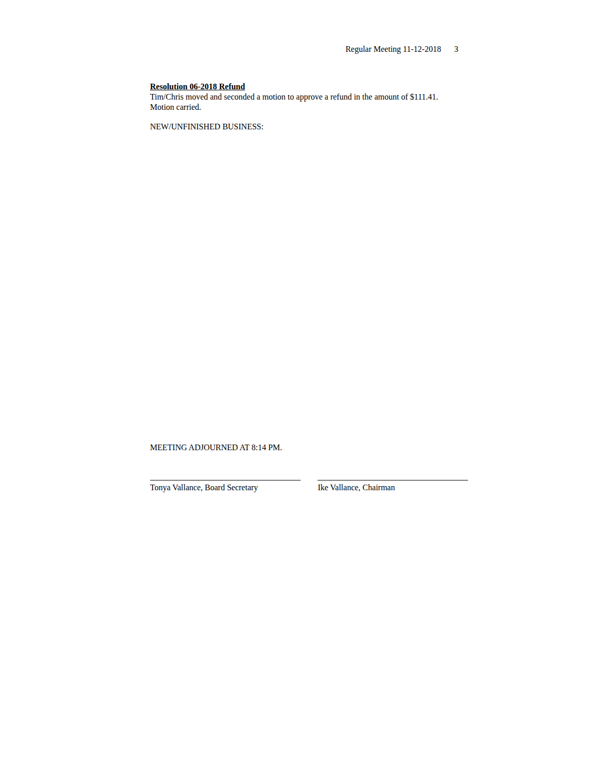Regular Meeting 11-12-20183
Resolution 06-2018 Refund
Tim/Chris moved and seconded a motion to approve a refund in the amount of $111.41. Motion carried.
NEW/UNFINISHED BUSINESS:
MEETING ADJOURNED AT 8:14 PM.
| Tonya Vallance, Board Secretary | Ike Vallance, Chairman |